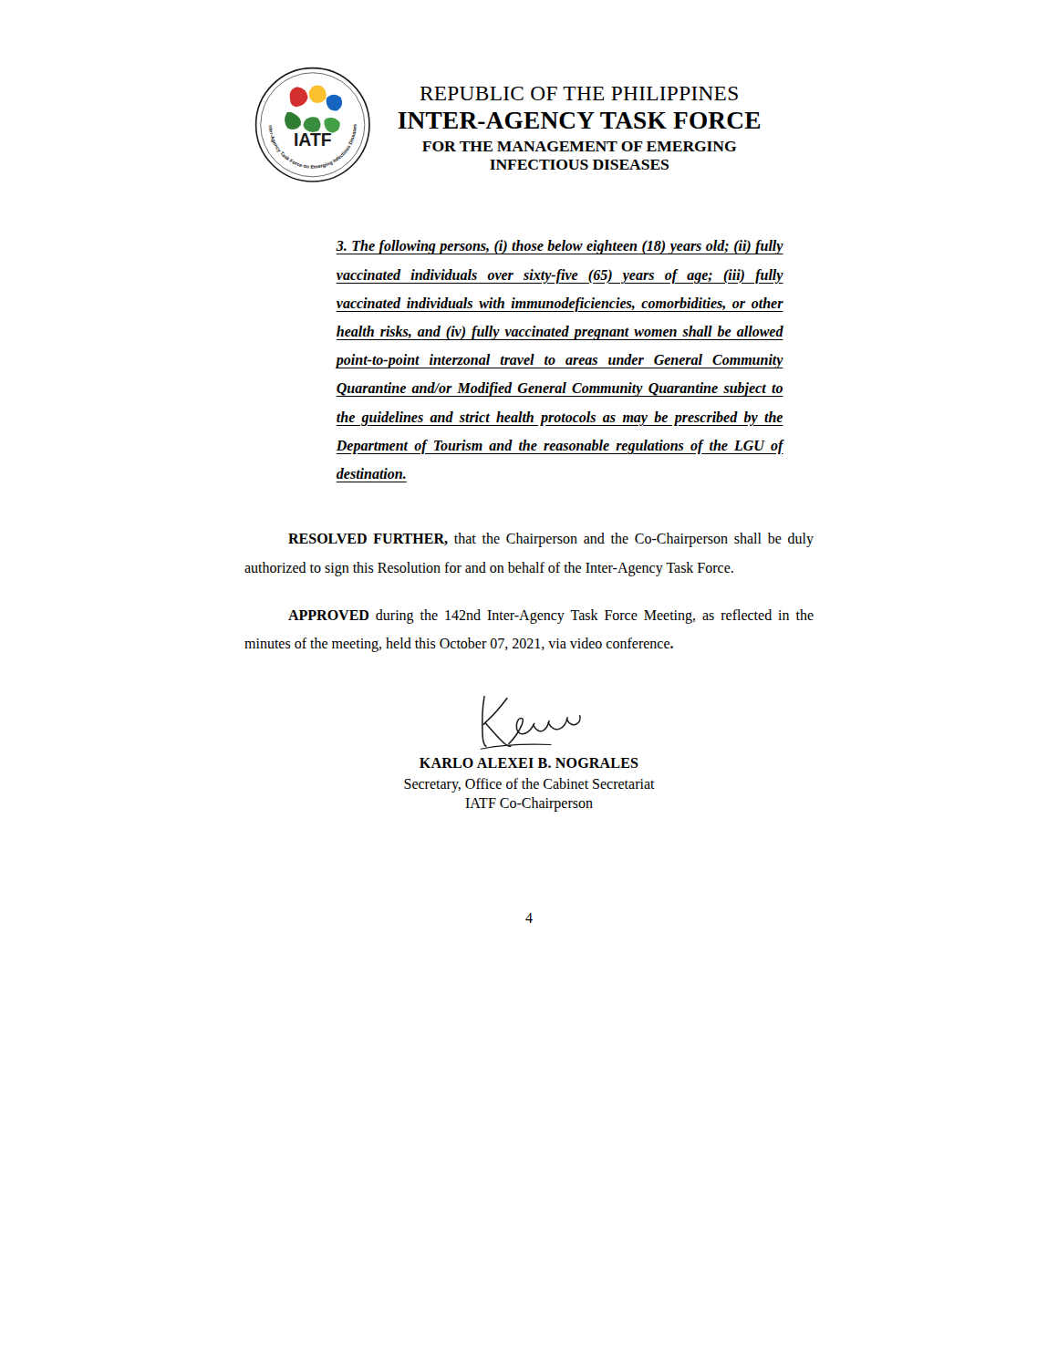IATF Inter-Agency Task Force on Emerging Infectious Diseases
REPUBLIC OF THE PHILIPPINES
INTER-AGENCY TASK FORCE
FOR THE MANAGEMENT OF EMERGING INFECTIOUS DISEASES
3. The following persons, (i) those below eighteen (18) years old; (ii) fully vaccinated individuals over sixty-five (65) years of age; (iii) fully vaccinated individuals with immunodeficiencies, comorbidities, or other health risks, and (iv) fully vaccinated pregnant women shall be allowed point-to-point interzonal travel to areas under General Community Quarantine and/or Modified General Community Quarantine subject to the guidelines and strict health protocols as may be prescribed by the Department of Tourism and the reasonable regulations of the LGU of destination.
RESOLVED FURTHER, that the Chairperson and the Co-Chairperson shall be duly authorized to sign this Resolution for and on behalf of the Inter-Agency Task Force.
APPROVED during the 142nd Inter-Agency Task Force Meeting, as reflected in the minutes of the meeting, held this October 07, 2021, via video conference.
KARLO ALEXEI B. NOGRALES
Secretary, Office of the Cabinet Secretariat
IATF Co-Chairperson
4